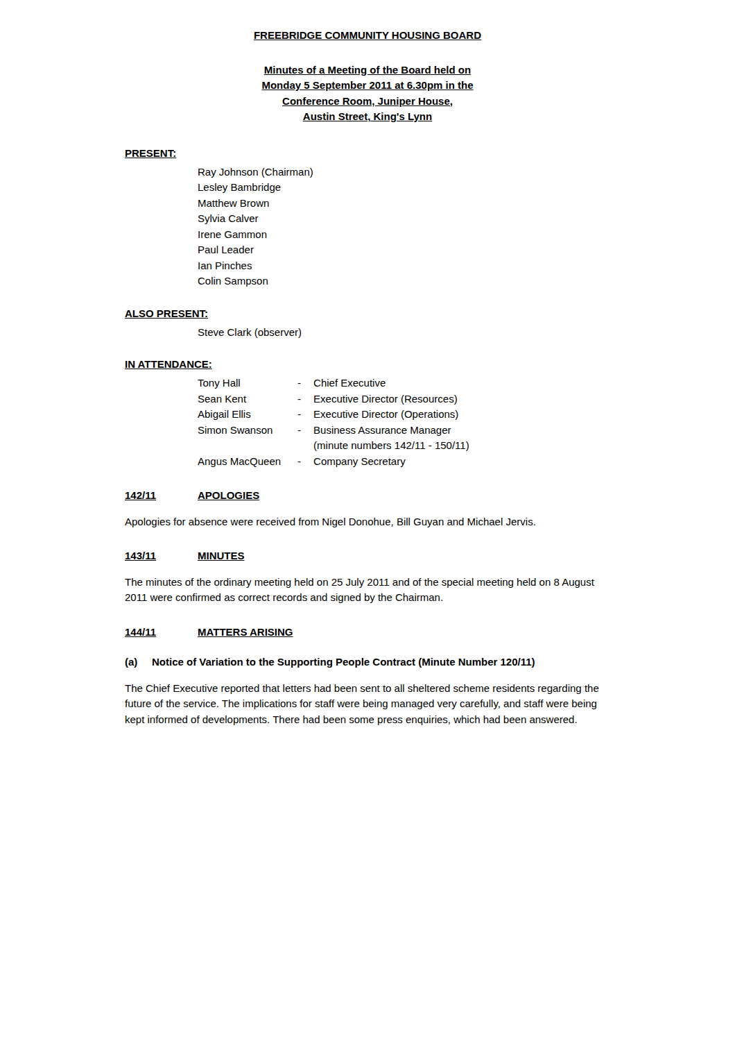FREEBRIDGE COMMUNITY HOUSING BOARD
Minutes of a Meeting of the Board held on
Monday 5 September 2011 at 6.30pm in the
Conference Room, Juniper House,
Austin Street, King's Lynn
PRESENT:
Ray Johnson (Chairman)
Lesley Bambridge
Matthew Brown
Sylvia Calver
Irene Gammon
Paul Leader
Ian Pinches
Colin Sampson
ALSO PRESENT:
Steve Clark (observer)
IN ATTENDANCE:
| Tony Hall | - | Chief Executive |
| Sean Kent | - | Executive Director (Resources) |
| Abigail Ellis | - | Executive Director (Operations) |
| Simon Swanson | - | Business Assurance Manager (minute numbers 142/11 - 150/11) |
| Angus MacQueen | - | Company Secretary |
142/11 APOLOGIES
Apologies for absence were received from Nigel Donohue, Bill Guyan and Michael Jervis.
143/11 MINUTES
The minutes of the ordinary meeting held on 25 July 2011 and of the special meeting held on 8 August 2011 were confirmed as correct records and signed by the Chairman.
144/11 MATTERS ARISING
(a) Notice of Variation to the Supporting People Contract (Minute Number 120/11)
The Chief Executive reported that letters had been sent to all sheltered scheme residents regarding the future of the service. The implications for staff were being managed very carefully, and staff were being kept informed of developments. There had been some press enquiries, which had been answered.